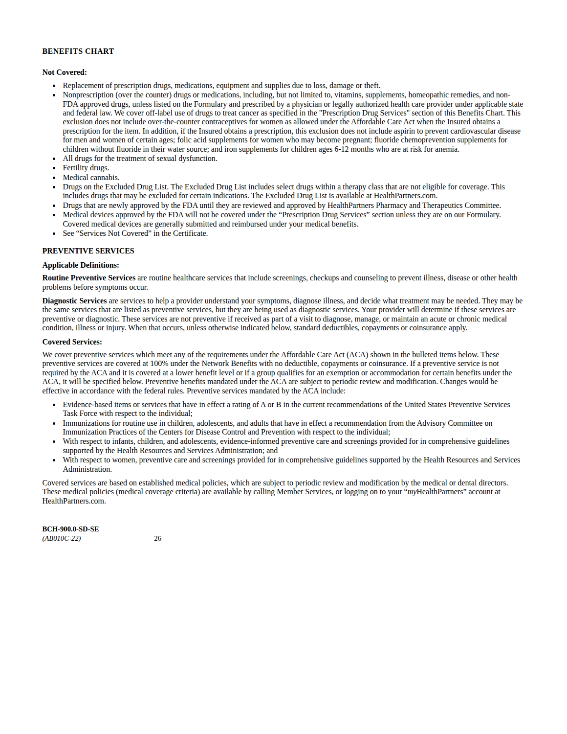BENEFITS CHART
Not Covered:
Replacement of prescription drugs, medications, equipment and supplies due to loss, damage or theft.
Nonprescription (over the counter) drugs or medications, including, but not limited to, vitamins, supplements, homeopathic remedies, and non-FDA approved drugs, unless listed on the Formulary and prescribed by a physician or legally authorized health care provider under applicable state and federal law. We cover off-label use of drugs to treat cancer as specified in the "Prescription Drug Services" section of this Benefits Chart. This exclusion does not include over-the-counter contraceptives for women as allowed under the Affordable Care Act when the Insured obtains a prescription for the item. In addition, if the Insured obtains a prescription, this exclusion does not include aspirin to prevent cardiovascular disease for men and women of certain ages; folic acid supplements for women who may become pregnant; fluoride chemoprevention supplements for children without fluoride in their water source; and iron supplements for children ages 6-12 months who are at risk for anemia.
All drugs for the treatment of sexual dysfunction.
Fertility drugs.
Medical cannabis.
Drugs on the Excluded Drug List. The Excluded Drug List includes select drugs within a therapy class that are not eligible for coverage. This includes drugs that may be excluded for certain indications. The Excluded Drug List is available at HealthPartners.com.
Drugs that are newly approved by the FDA until they are reviewed and approved by HealthPartners Pharmacy and Therapeutics Committee.
Medical devices approved by the FDA will not be covered under the “Prescription Drug Services” section unless they are on our Formulary. Covered medical devices are generally submitted and reimbursed under your medical benefits.
See “Services Not Covered” in the Certificate.
PREVENTIVE SERVICES
Applicable Definitions:
Routine Preventive Services are routine healthcare services that include screenings, checkups and counseling to prevent illness, disease or other health problems before symptoms occur.
Diagnostic Services are services to help a provider understand your symptoms, diagnose illness, and decide what treatment may be needed. They may be the same services that are listed as preventive services, but they are being used as diagnostic services. Your provider will determine if these services are preventive or diagnostic. These services are not preventive if received as part of a visit to diagnose, manage, or maintain an acute or chronic medical condition, illness or injury. When that occurs, unless otherwise indicated below, standard deductibles, copayments or coinsurance apply.
Covered Services:
We cover preventive services which meet any of the requirements under the Affordable Care Act (ACA) shown in the bulleted items below. These preventive services are covered at 100% under the Network Benefits with no deductible, copayments or coinsurance. If a preventive service is not required by the ACA and it is covered at a lower benefit level or if a group qualifies for an exemption or accommodation for certain benefits under the ACA, it will be specified below. Preventive benefits mandated under the ACA are subject to periodic review and modification. Changes would be effective in accordance with the federal rules. Preventive services mandated by the ACA include:
Evidence-based items or services that have in effect a rating of A or B in the current recommendations of the United States Preventive Services Task Force with respect to the individual;
Immunizations for routine use in children, adolescents, and adults that have in effect a recommendation from the Advisory Committee on Immunization Practices of the Centers for Disease Control and Prevention with respect to the individual;
With respect to infants, children, and adolescents, evidence-informed preventive care and screenings provided for in comprehensive guidelines supported by the Health Resources and Services Administration; and
With respect to women, preventive care and screenings provided for in comprehensive guidelines supported by the Health Resources and Services Administration.
Covered services are based on established medical policies, which are subject to periodic review and modification by the medical or dental directors. These medical policies (medical coverage criteria) are available by calling Member Services, or logging on to your “my HealthPartners” account at HealthPartners.com.
BCH-900.0-SD-SE
(AB010C-22) 26